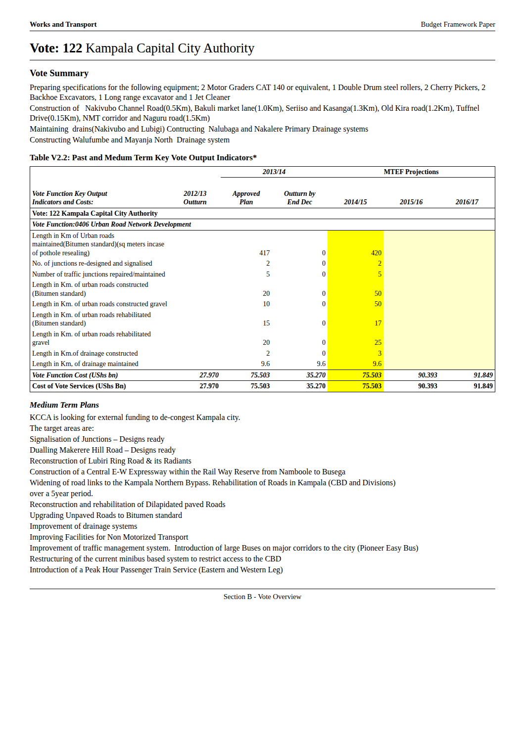Works and Transport Budget Framework Paper
Vote: 122 Kampala Capital City Authority
Vote Summary
Preparing specifications for the following equipment; 2 Motor Graders CAT 140 or equivalent, 1 Double Drum steel rollers, 2 Cherry Pickers, 2 Backhoe Excavators, 1 Long range excavator and 1 Jet Cleaner
Construction of Nakivubo Channel Road(0.5Km), Bakuli market lane(1.0Km), Seriiso and Kasanga(1.3Km), Old Kira road(1.2Km), Tuffnel Drive(0.15Km), NMT corridor and Naguru road(1.5Km)
Maintaining drains(Nakivubo and Lubigi) Contructing Nalubaga and Nakalere Primary Drainage systems
Constructing Walufumbe and Mayanja North Drainage system
Table V2.2: Past and Medum Term Key Vote Output Indicators*
| | | 2013/14 | MTEF Projections |
| --- | --- | --- | --- |
| Vote Function Key Output Indicators and Costs: | 2012/13 Outturn | Approved Plan | Outturn by End Dec | 2014/15 | 2015/16 | 2016/17 |
| Vote: 122 Kampala Capital City Authority |
| Vote Function:0406 Urban Road Network Development |
| Length in Km of Urban roads maintained(Bitumen standard)(sq meters incase of pothole resealing) | | 417 | 0 | 420 | | |
| No. of junctions re-designed and signalised | | 2 | 0 | 2 | | |
| Number of traffic junctions repaired/maintained | | 5 | 0 | 5 | | |
| Length in Km. of urban roads constructed (Bitumen standard) | | 20 | 0 | 50 | | |
| Length in Km. of urban roads constructed gravel | | 10 | 0 | 50 | | |
| Length in Km. of urban roads rehabilitated (Bitumen standard) | | 15 | 0 | 17 | | |
| Length in Km. of urban roads rehabilitated gravel | | 20 | 0 | 25 | | |
| Length in Km.of drainage constructed | | 2 | 0 | 3 | | |
| Length in Km, of drainage maintained | | 9.6 | 9.6 | 9.6 | | |
| Vote Function Cost (UShs bn) | 27.970 | 75.503 | 35.270 | 75.503 | 90.393 | 91.849 |
| Cost of Vote Services (UShs Bn) | 27.970 | 75.503 | 35.270 | 75.503 | 90.393 | 91.849 |
Medium Term Plans
KCCA is looking for external funding to de-congest Kampala city.
The target areas are:
Signalisation of Junctions – Designs ready
Dualling Makerere Hill Road – Designs ready
Reconstruction of Lubiri Ring Road & its Radiants
Construction of a Central E-W Expressway within the Rail Way Reserve from Namboole to Busega
Widening of road links to the Kampala Northern Bypass. Rehabilitation of Roads in Kampala (CBD and Divisions)
over a 5year period.
Reconstruction and rehabilitation of Dilapidated paved Roads
Upgrading Unpaved Roads to Bitumen standard
Improvement of drainage systems
Improving Facilities for Non Motorized Transport
Improvement of traffic management system. Introduction of large Buses on major corridors to the city (Pioneer Easy Bus)
Restructuring of the current minibus based system to restrict access to the CBD
Introduction of a Peak Hour Passenger Train Service (Eastern and Western Leg)
Section B - Vote Overview